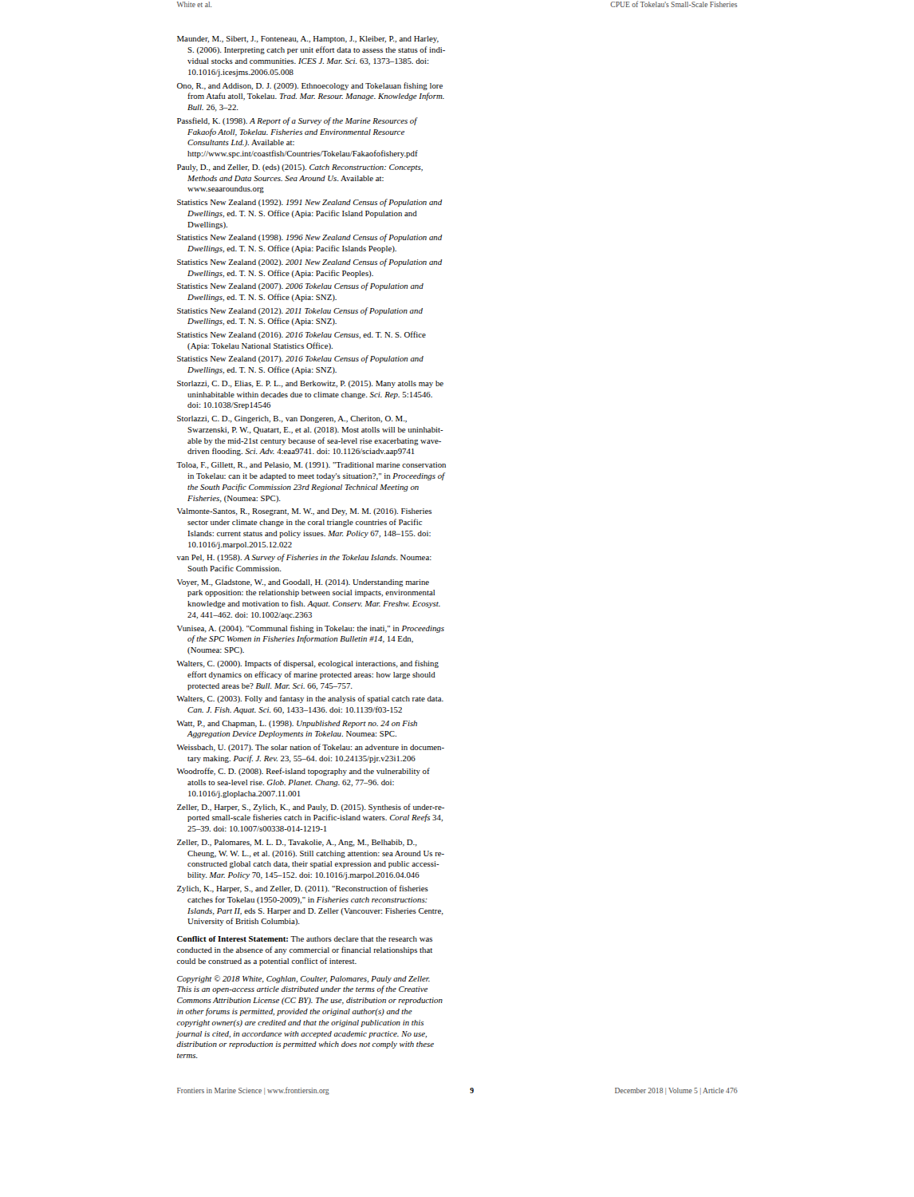White et al.
CPUE of Tokelau's Small-Scale Fisheries
Maunder, M., Sibert, J., Fonteneau, A., Hampton, J., Kleiber, P., and Harley, S. (2006). Interpreting catch per unit effort data to assess the status of individual stocks and communities. ICES J. Mar. Sci. 63, 1373–1385. doi: 10.1016/j.icesjms.2006.05.008
Ono, R., and Addison, D. J. (2009). Ethnoecology and Tokelauan fishing lore from Atafu atoll, Tokelau. Trad. Mar. Resour. Manage. Knowledge Inform. Bull. 26, 3–22.
Passfield, K. (1998). A Report of a Survey of the Marine Resources of Fakaofo Atoll, Tokelau. Fisheries and Environmental Resource Consultants Ltd.). Available at: http://www.spc.int/coastfish/Countries/Tokelau/Fakaofofishery.pdf
Pauly, D., and Zeller, D. (eds) (2015). Catch Reconstruction: Concepts, Methods and Data Sources. Sea Around Us. Available at: www.seaaroundus.org
Statistics New Zealand (1992). 1991 New Zealand Census of Population and Dwellings, ed. T. N. S. Office (Apia: Pacific Island Population and Dwellings).
Statistics New Zealand (1998). 1996 New Zealand Census of Population and Dwellings, ed. T. N. S. Office (Apia: Pacific Islands People).
Statistics New Zealand (2002). 2001 New Zealand Census of Population and Dwellings, ed. T. N. S. Office (Apia: Pacific Peoples).
Statistics New Zealand (2007). 2006 Tokelau Census of Population and Dwellings, ed. T. N. S. Office (Apia: SNZ).
Statistics New Zealand (2012). 2011 Tokelau Census of Population and Dwellings, ed. T. N. S. Office (Apia: SNZ).
Statistics New Zealand (2016). 2016 Tokelau Census, ed. T. N. S. Office (Apia: Tokelau National Statistics Office).
Statistics New Zealand (2017). 2016 Tokelau Census of Population and Dwellings, ed. T. N. S. Office (Apia: SNZ).
Storlazzi, C. D., Elias, E. P. L., and Berkowitz, P. (2015). Many atolls may be uninhabitable within decades due to climate change. Sci. Rep. 5:14546. doi: 10.1038/Srep14546
Storlazzi, C. D., Gingerich, B., van Dongeren, A., Cheriton, O. M., Swarzenski, P. W., Quatart, E., et al. (2018). Most atolls will be uninhabitable by the mid-21st century because of sea-level rise exacerbating wave-driven flooding. Sci. Adv. 4:eaa9741. doi: 10.1126/sciadv.aap9741
Toloa, F., Gillett, R., and Pelasio, M. (1991). "Traditional marine conservation in Tokelau: can it be adapted to meet today's situation?," in Proceedings of the South Pacific Commission 23rd Regional Technical Meeting on Fisheries, (Noumea: SPC).
Valmonte-Santos, R., Rosegrant, M. W., and Dey, M. M. (2016). Fisheries sector under climate change in the coral triangle countries of Pacific Islands: current status and policy issues. Mar. Policy 67, 148–155. doi: 10.1016/j.marpol.2015.12.022
van Pel, H. (1958). A Survey of Fisheries in the Tokelau Islands. Noumea: South Pacific Commission.
Voyer, M., Gladstone, W., and Goodall, H. (2014). Understanding marine park opposition: the relationship between social impacts, environmental knowledge and motivation to fish. Aquat. Conserv. Mar. Freshw. Ecosyst. 24, 441–462. doi: 10.1002/aqc.2363
Vunisea, A. (2004). "Communal fishing in Tokelau: the inati," in Proceedings of the SPC Women in Fisheries Information Bulletin #14, 14 Edn, (Noumea: SPC).
Walters, C. (2000). Impacts of dispersal, ecological interactions, and fishing effort dynamics on efficacy of marine protected areas: how large should protected areas be? Bull. Mar. Sci. 66, 745–757.
Walters, C. (2003). Folly and fantasy in the analysis of spatial catch rate data. Can. J. Fish. Aquat. Sci. 60, 1433–1436. doi: 10.1139/f03-152
Watt, P., and Chapman, L. (1998). Unpublished Report no. 24 on Fish Aggregation Device Deployments in Tokelau. Noumea: SPC.
Weissbach, U. (2017). The solar nation of Tokelau: an adventure in documentary making. Pacif. J. Rev. 23, 55–64. doi: 10.24135/pjr.v23i1.206
Woodroffe, C. D. (2008). Reef-island topography and the vulnerability of atolls to sea-level rise. Glob. Planet. Chang. 62, 77–96. doi: 10.1016/j.gloplacha.2007.11.001
Zeller, D., Harper, S., Zylich, K., and Pauly, D. (2015). Synthesis of under-reported small-scale fisheries catch in Pacific-island waters. Coral Reefs 34, 25–39. doi: 10.1007/s00338-014-1219-1
Zeller, D., Palomares, M. L. D., Tavakolie, A., Ang, M., Belhabib, D., Cheung, W. W. L., et al. (2016). Still catching attention: sea Around Us reconstructed global catch data, their spatial expression and public accessibility. Mar. Policy 70, 145–152. doi: 10.1016/j.marpol.2016.04.046
Zylich, K., Harper, S., and Zeller, D. (2011). "Reconstruction of fisheries catches for Tokelau (1950-2009)," in Fisheries catch reconstructions: Islands, Part II, eds S. Harper and D. Zeller (Vancouver: Fisheries Centre, University of British Columbia).
Conflict of Interest Statement: The authors declare that the research was conducted in the absence of any commercial or financial relationships that could be construed as a potential conflict of interest.
Copyright © 2018 White, Coghlan, Coulter, Palomares, Pauly and Zeller. This is an open-access article distributed under the terms of the Creative Commons Attribution License (CC BY). The use, distribution or reproduction in other forums is permitted, provided the original author(s) and the copyright owner(s) are credited and that the original publication in this journal is cited, in accordance with accepted academic practice. No use, distribution or reproduction is permitted which does not comply with these terms.
Frontiers in Marine Science | www.frontiersin.org
9
December 2018 | Volume 5 | Article 476